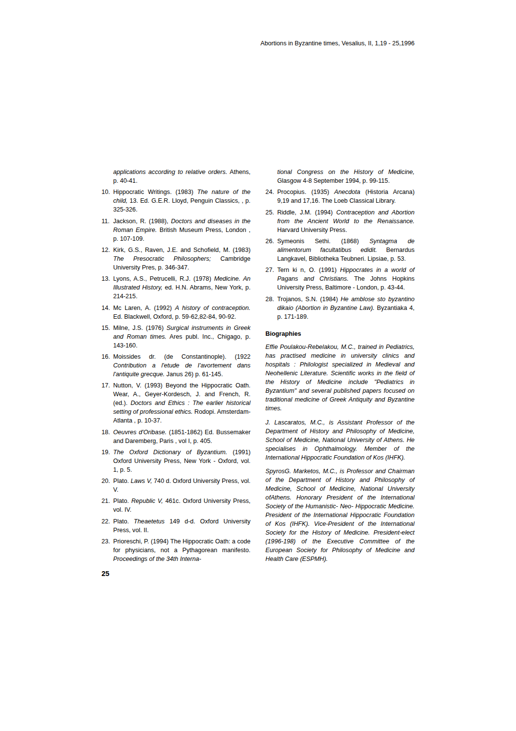Abortions in Byzantine times, Vesalius, II, 1,19 - 25,1996
applications according to relative orders. Athens, p. 40-41.
10. Hippocratic Writings. (1983) The nature of the child, 13. Ed. G.E.R. Lloyd, Penguin Classics, , p. 325-326.
11. Jackson, R. (1988), Doctors and diseases in the Roman Empire. British Museum Press, London , p. 107-109.
12. Kirk, G.S., Raven, J.E. and Schofield, M. (1983) The Presocratic Philosophers; Cambridge University Pres, p. 346-347.
13. Lyons, A.S., Petrucelli, R.J. (1978) Medicine. An Illustrated History, ed. H.N. Abrams, New York, p. 214-215.
14. Mc Laren, A. (1992) A history of contraception. Ed. Blackwell, Oxford, p. 59-62,82-84, 90-92.
15. Milne, J.S. (1976) Surgical instruments in Greek and Roman times. Ares publ. Inc., Chigago, p. 143-160.
16. Moissides dr. (de Constantinople). (1922 Contribution a l'etude de I'avortement dans l'antiquite grecque. Janus 26) p. 61-145.
17. Nutton, V. (1993) Beyond the Hippocratic Oath. Wear, A., Geyer-Kordesch, J. and French, R. (ed.). Doctors and Ethics : The earlier historical setting of professional ethics. Rodopi. Amsterdam-Atlanta , p. 10-37.
18. Oeuvres d'Oribase. (1851-1862) Ed. Bussemaker and Daremberg, Paris , vol I, p. 405.
19. The Oxford Dictionary of Byzantium. (1991) Oxford University Press, New York - Oxford, vol. 1, p. 5.
20. Plato. Laws V, 740 d. Oxford University Press, vol. V.
21. Plato. Republic V, 461c. Oxford University Press, vol. IV.
22. Plato. Theaetetus 149 d-d. Oxford University Press, vol. II.
23. Prioreschi, P. (1994) The Hippocratic Oath: a code for physicians, not a Pythagorean manifesto. Proceedings of the 34th Interna-
tional Congress on the History of Medicine, Glasgow 4-8 September 1994, p. 99-115.
24. Procopius. (1935) Anecdota (Historia Arcana) 9,19 and 17,16. The Loeb Classical Library.
25. Riddle, J.M. (1994) Contraception and Abortion from the Ancient World to the Renaissance. Harvard University Press.
26. Symeonis Sethi. (1868) Syntagma de alimentorum facultatibus edidit. Bernardus Langkavel, Bibliotheka Teubneri. Lipsiae, p. 53.
27. Tern ki n, O. (1991) Hippocrates in a world of Pagans and Christians. The Johns Hopkins University Press, Baltimore - London, p. 43-44.
28. Trojanos, S.N. (1984) He amblose sto byzantino dikaio (Abortion in Byzantine Law). Byzantiaka 4, p. 171-189.
Biographies
Effie Poulakou-Rebelakou, M.C., trained in Pediatrics, has practised medicine in university clinics and hospitals : Philologist specialized in Medieval and Neohellenic Literature. Scientific works in the field of the History of Medicine include "Pediatrics in Byzantium" and several published papers focused on traditional medicine of Greek Antiquity and Byzantine times.
J. Lascaratos, M.C., is Assistant Professor of the Department of History and Philosophy of Medicine, School of Medicine, National University of Athens. He specialises in Ophthalmology. Member of the International Hippocratic Foundation of Kos (IHFK).
SpyrosG. Marketos, M.C., is Professor and Chairman of the Department of History and Philosophy of Medicine, School of Medicine, National University ofAthens. Honorary President of the International Society of the Humanistic- Neo- Hippocratic Medicine. President of the International Hippocratic Foundation of Kos (IHFK). Vice-President of the International Society for the History of Medicine. President-elect (1996-198) of the Executive Committee of the European Society for Philosophy of Medicine and Health Care (ESPMH).
25